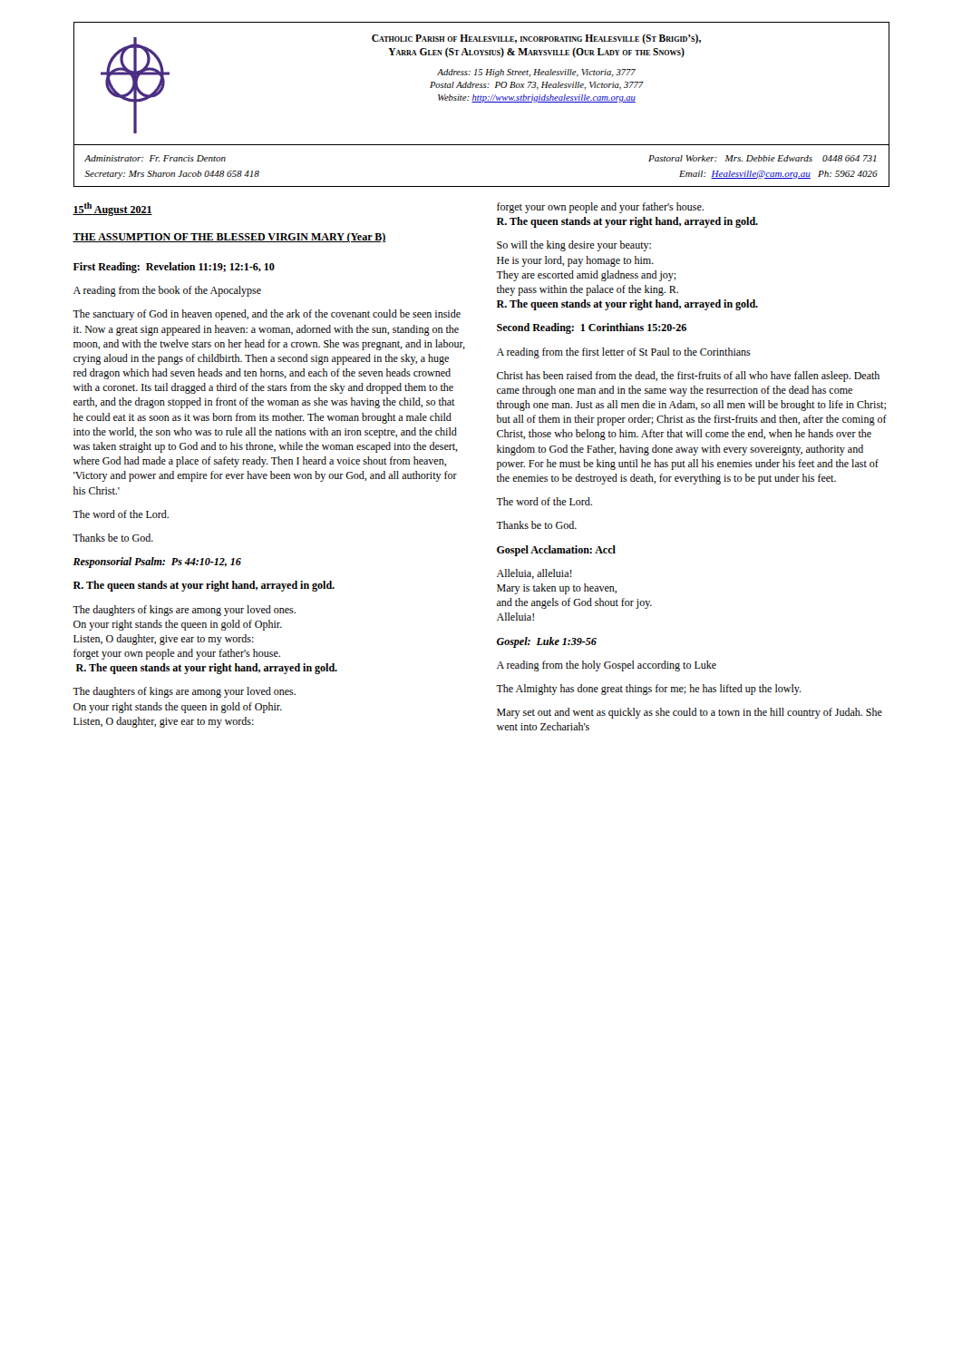Catholic Parish of Healesville, incorporating Healesville (St Brigid’s),
Yarra Glen (St Aloysius) & Marysville (Our Lady of the Snows)
Address: 15 High Street, Healesville, Victoria, 3777
Postal Address: PO Box 73, Healesville, Victoria, 3777
Website: http://www.stbrigidshealesville.cam.org.au
Administrator: Fr. Francis Denton
Secretary: Mrs Sharon Jacob 0448 658 418
Pastoral Worker: Mrs. Debbie Edwards 0448 664 731
Email: Healesville@cam.org.au Ph: 5962 4026
15th August 2021
THE ASSUMPTION OF THE BLESSED VIRGIN MARY (Year B)
First Reading: Revelation 11:19; 12:1-6, 10
A reading from the book of the Apocalypse
The sanctuary of God in heaven opened, and the ark of the covenant could be seen inside it. Now a great sign appeared in heaven: a woman, adorned with the sun, standing on the moon, and with the twelve stars on her head for a crown. She was pregnant, and in labour, crying aloud in the pangs of childbirth. Then a second sign appeared in the sky, a huge red dragon which had seven heads and ten horns, and each of the seven heads crowned with a coronet. Its tail dragged a third of the stars from the sky and dropped them to the earth, and the dragon stopped in front of the woman as she was having the child, so that he could eat it as soon as it was born from its mother. The woman brought a male child into the world, the son who was to rule all the nations with an iron sceptre, and the child was taken straight up to God and to his throne, while the woman escaped into the desert, where God had made a place of safety ready. Then I heard a voice shout from heaven, 'Victory and power and empire for ever have been won by our God, and all authority for his Christ.'
The word of the Lord.
Thanks be to God.
Responsorial Psalm: Ps 44:10-12, 16
R. The queen stands at your right hand, arrayed in gold.
The daughters of kings are among your loved ones.
On your right stands the queen in gold of Ophir.
Listen, O daughter, give ear to my words:
forget your own people and your father's house.
R. The queen stands at your right hand, arrayed in gold.
The daughters of kings are among your loved ones.
On your right stands the queen in gold of Ophir.
Listen, O daughter, give ear to my words:
forget your own people and your father's house.
R. The queen stands at your right hand, arrayed in gold.
So will the king desire your beauty:
He is your lord, pay homage to him.
They are escorted amid gladness and joy;
they pass within the palace of the king. R.
R. The queen stands at your right hand, arrayed in gold.
Second Reading: 1 Corinthians 15:20-26
A reading from the first letter of St Paul to the Corinthians
Christ has been raised from the dead, the first-fruits of all who have fallen asleep. Death came through one man and in the same way the resurrection of the dead has come through one man. Just as all men die in Adam, so all men will be brought to life in Christ; but all of them in their proper order; Christ as the first-fruits and then, after the coming of Christ, those who belong to him. After that will come the end, when he hands over the kingdom to God the Father, having done away with every sovereignty, authority and power. For he must be king until he has put all his enemies under his feet and the last of the enemies to be destroyed is death, for everything is to be put under his feet.
The word of the Lord.
Thanks be to God.
Gospel Acclamation: Accl
Alleluia, alleluia!
Mary is taken up to heaven,
and the angels of God shout for joy.
Alleluia!
Gospel: Luke 1:39-56
A reading from the holy Gospel according to Luke
The Almighty has done great things for me; he has lifted up the lowly.
Mary set out and went as quickly as she could to a town in the hill country of Judah. She went into Zechariah's